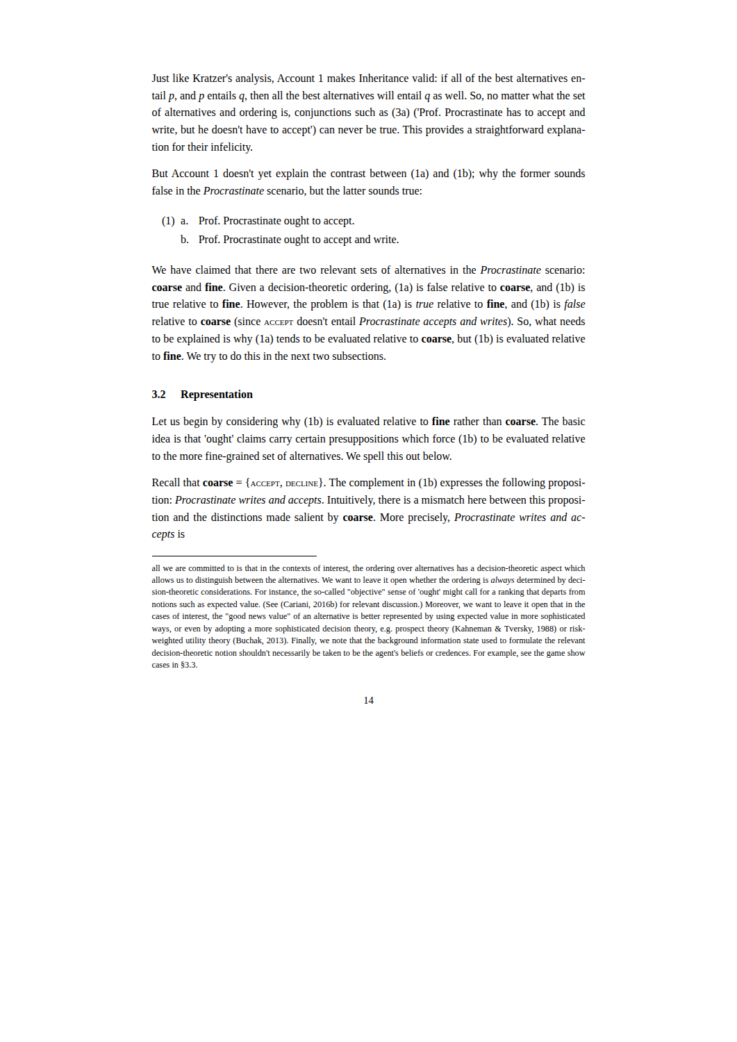Just like Kratzer's analysis, Account 1 makes Inheritance valid: if all of the best alternatives entail p, and p entails q, then all the best alternatives will entail q as well. So, no matter what the set of alternatives and ordering is, conjunctions such as (3a) ('Prof. Procrastinate has to accept and write, but he doesn't have to accept') can never be true. This provides a straightforward explanation for their infelicity.
But Account 1 doesn't yet explain the contrast between (1a) and (1b); why the former sounds false in the Procrastinate scenario, but the latter sounds true:
(1)
a.
Prof. Procrastinate ought to accept.
b.
Prof. Procrastinate ought to accept and write.
We have claimed that there are two relevant sets of alternatives in the Procrastinate scenario: coarse and fine. Given a decision-theoretic ordering, (1a) is false relative to coarse, and (1b) is true relative to fine. However, the problem is that (1a) is true relative to fine, and (1b) is false relative to coarse (since accept doesn't entail Procrastinate accepts and writes). So, what needs to be explained is why (1a) tends to be evaluated relative to coarse, but (1b) is evaluated relative to fine. We try to do this in the next two subsections.
3.2 Representation
Let us begin by considering why (1b) is evaluated relative to fine rather than coarse. The basic idea is that 'ought' claims carry certain presuppositions which force (1b) to be evaluated relative to the more fine-grained set of alternatives. We spell this out below.
Recall that coarse = {accept, decline}. The complement in (1b) expresses the following proposition: Procrastinate writes and accepts. Intuitively, there is a mismatch here between this proposition and the distinctions made salient by coarse. More precisely, Procrastinate writes and accepts is
all we are committed to is that in the contexts of interest, the ordering over alternatives has a decision-theoretic aspect which allows us to distinguish between the alternatives. We want to leave it open whether the ordering is always determined by decision-theoretic considerations. For instance, the so-called "objective" sense of 'ought' might call for a ranking that departs from notions such as expected value. (See (Cariani, 2016b) for relevant discussion.) Moreover, we want to leave it open that in the cases of interest, the "good news value" of an alternative is better represented by using expected value in more sophisticated ways, or even by adopting a more sophisticated decision theory, e.g. prospect theory (Kahneman & Tversky, 1988) or risk-weighted utility theory (Buchak, 2013). Finally, we note that the background information state used to formulate the relevant decision-theoretic notion shouldn't necessarily be taken to be the agent's beliefs or credences. For example, see the game show cases in §3.3.
14